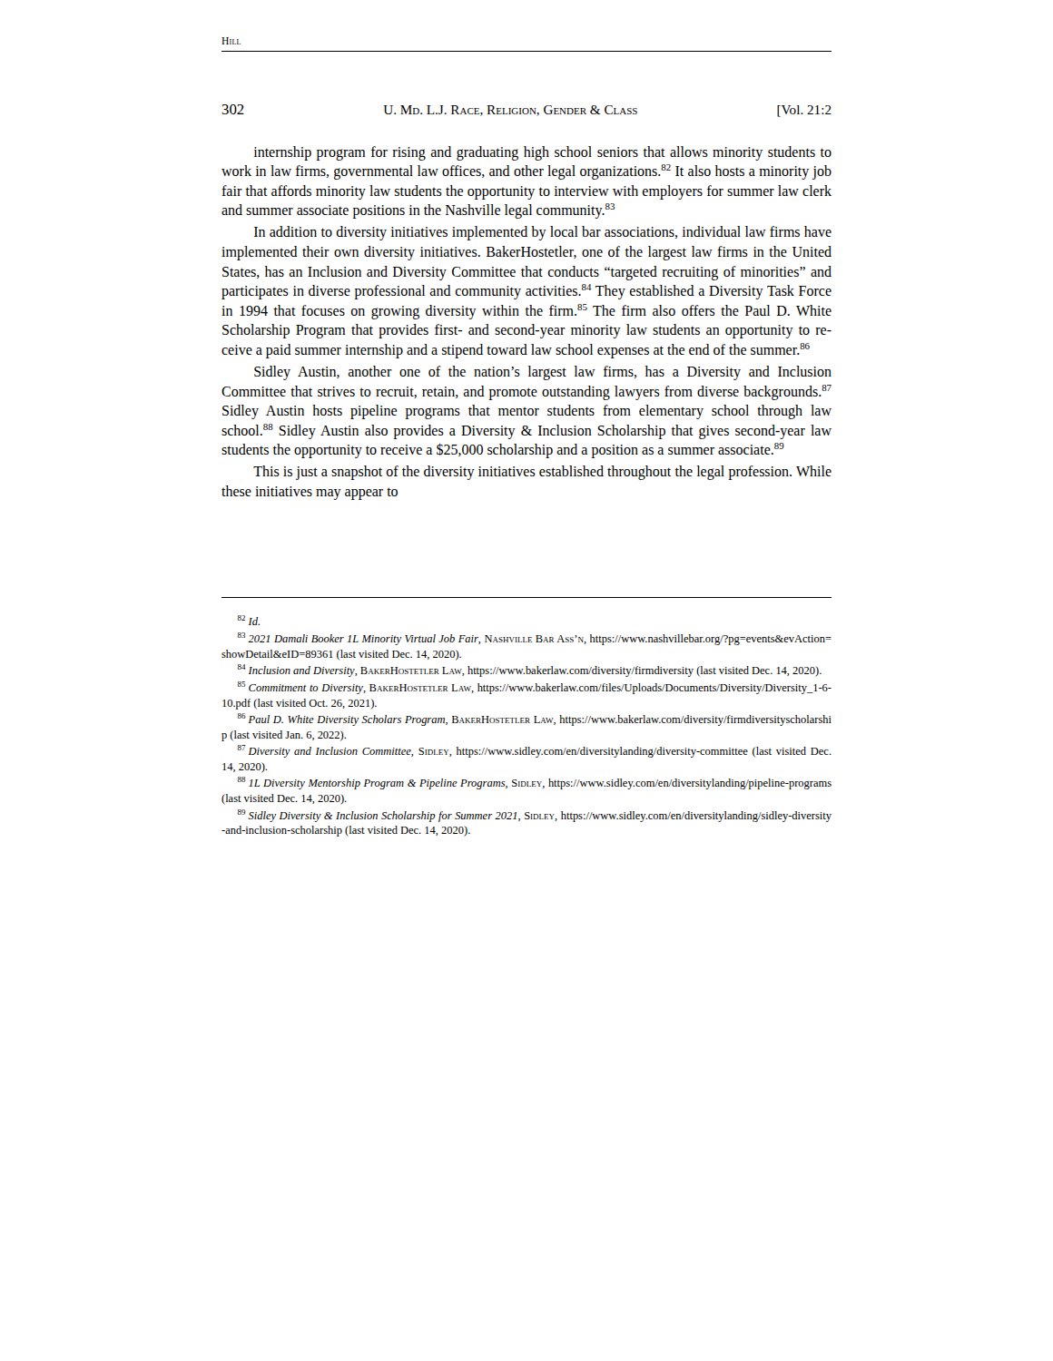Hill
302 U. Md. L.J. Race, Religion, Gender & Class [Vol. 21:2
internship program for rising and graduating high school seniors that allows minority students to work in law firms, governmental law offices, and other legal organizations.82 It also hosts a minority job fair that affords minority law students the opportunity to interview with employers for summer law clerk and summer associate positions in the Nashville legal community.83
In addition to diversity initiatives implemented by local bar associations, individual law firms have implemented their own diversity initiatives. BakerHostetler, one of the largest law firms in the United States, has an Inclusion and Diversity Committee that conducts “targeted recruiting of minorities” and participates in diverse professional and community activities.84 They established a Diversity Task Force in 1994 that focuses on growing diversity within the firm.85 The firm also offers the Paul D. White Scholarship Program that provides first- and second-year minority law students an opportunity to receive a paid summer internship and a stipend toward law school expenses at the end of the summer.86
Sidley Austin, another one of the nation’s largest law firms, has a Diversity and Inclusion Committee that strives to recruit, retain, and promote outstanding lawyers from diverse backgrounds.87 Sidley Austin hosts pipeline programs that mentor students from elementary school through law school.88 Sidley Austin also provides a Diversity & Inclusion Scholarship that gives second-year law students the opportunity to receive a $25,000 scholarship and a position as a summer associate.89
This is just a snapshot of the diversity initiatives established throughout the legal profession. While these initiatives may appear to
Id.
2021 Damali Booker 1L Minority Virtual Job Fair, Nashville Bar Ass’n, https://www.nashvillebar.org/?pg=events&evAction=showDetail&eID=89361 (last visited Dec. 14, 2020).
Inclusion and Diversity, BakerHostetler Law, https://www.bakerlaw.com/diversity/firmdiversity (last visited Dec. 14, 2020).
Commitment to Diversity, BakerHostetler Law, https://www.bakerlaw.com/files/Uploads/Documents/Diversity/Diversity_1-6-10.pdf (last visited Oct. 26, 2021).
Paul D. White Diversity Scholars Program, BakerHostetler Law, https://www.bakerlaw.com/diversity/firmdiversityscholarship (last visited Jan. 6, 2022).
Diversity and Inclusion Committee, Sidley, https://www.sidley.com/en/diversitylanding/diversity-committee (last visited Dec. 14, 2020).
1L Diversity Mentorship Program & Pipeline Programs, Sidley, https://www.sidley.com/en/diversitylanding/pipeline-programs (last visited Dec. 14, 2020).
Sidley Diversity & Inclusion Scholarship for Summer 2021, Sidley, https://www.sidley.com/en/diversitylanding/sidley-diversity-and-inclusion-scholarship (last visited Dec. 14, 2020).